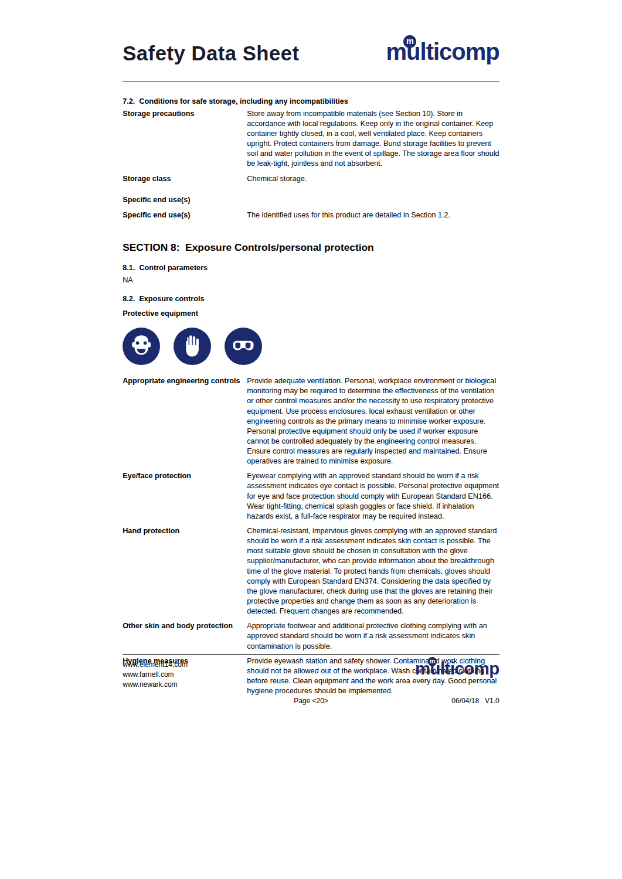Safety Data Sheet
multicomp m
7.2. Conditions for safe storage, including any incompatibilities
| Storage precautions | Store away from incompatible materials (see Section 10). Store in accordance with local regulations. Keep only in the original container. Keep container tightly closed, in a cool, well ventilated place. Keep containers upright. Protect containers from damage. Bund storage facilities to prevent soil and water pollution in the event of spillage. The storage area floor should be leak-tight, jointless and not absorbent. |
| Storage class | Chemical storage. |
| Specific end use(s) | |
| Specific end use(s) | The identified uses for this product are detailed in Section 1.2. |
SECTION 8: Exposure Controls/personal protection
8.1. Control parameters
NA
8.2. Exposure controls
Protective equipment
| Appropriate engineering controls | Provide adequate ventilation. Personal, workplace environment or biological monitoring may be required to determine the effectiveness of the ventilation or other control measures and/or the necessity to use respiratory protective equipment. Use process enclosures, local exhaust ventilation or other engineering controls as the primary means to minimise worker exposure. Personal protective equipment should only be used if worker exposure cannot be controlled adequately by the engineering control measures. Ensure control measures are regularly inspected and maintained. Ensure operatives are trained to minimise exposure. |
| Eye/face protection | Eyewear complying with an approved standard should be worn if a risk assessment indicates eye contact is possible. Personal protective equipment for eye and face protection should comply with European Standard EN166. Wear tight-fitting, chemical splash goggles or face shield. If inhalation hazards exist, a full-face respirator may be required instead. |
| Hand protection | Chemical-resistant, impervious gloves complying with an approved standard should be worn if a risk assessment indicates skin contact is possible. The most suitable glove should be chosen in consultation with the glove supplier/manufacturer, who can provide information about the breakthrough time of the glove material. To protect hands from chemicals, gloves should comply with European Standard EN374. Considering the data specified by the glove manufacturer, check during use that the gloves are retaining their protective properties and change them as soon as any deterioration is detected. Frequent changes are recommended. |
| Other skin and body protection | Appropriate footwear and additional protective clothing complying with an approved standard should be worn if a risk assessment indicates skin contamination is possible. |
| Hygiene measures | Provide eyewash station and safety shower. Contaminated work clothing should not be allowed out of the workplace. Wash contaminated clothing before reuse. Clean equipment and the work area every day. Good personal hygiene procedures should be implemented. |
www.element14.com
www.farnell.com
www.newark.com
multicomp m
Page <20> 06/04/18 V1.0